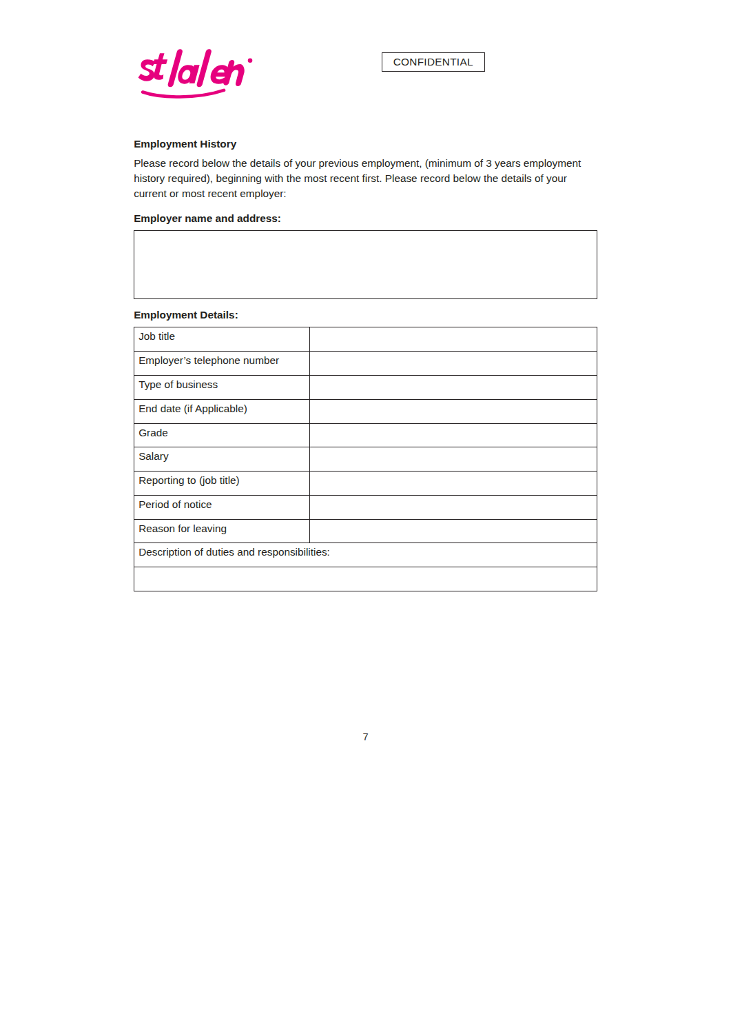CONFIDENTIAL
Employment History
Please record below the details of your previous employment, (minimum of 3 years employment history required), beginning with the most recent first. Please record below the details of your current or most recent employer:
Employer name and address:
Employment Details:
| Job title | |
| Employer’s telephone number | |
| Type of business | |
| End date (if Applicable) | |
| Grade | |
| Salary | |
| Reporting to (job title) | |
| Period of notice | |
| Reason for leaving | |
| Description of duties and responsibilities: |
7